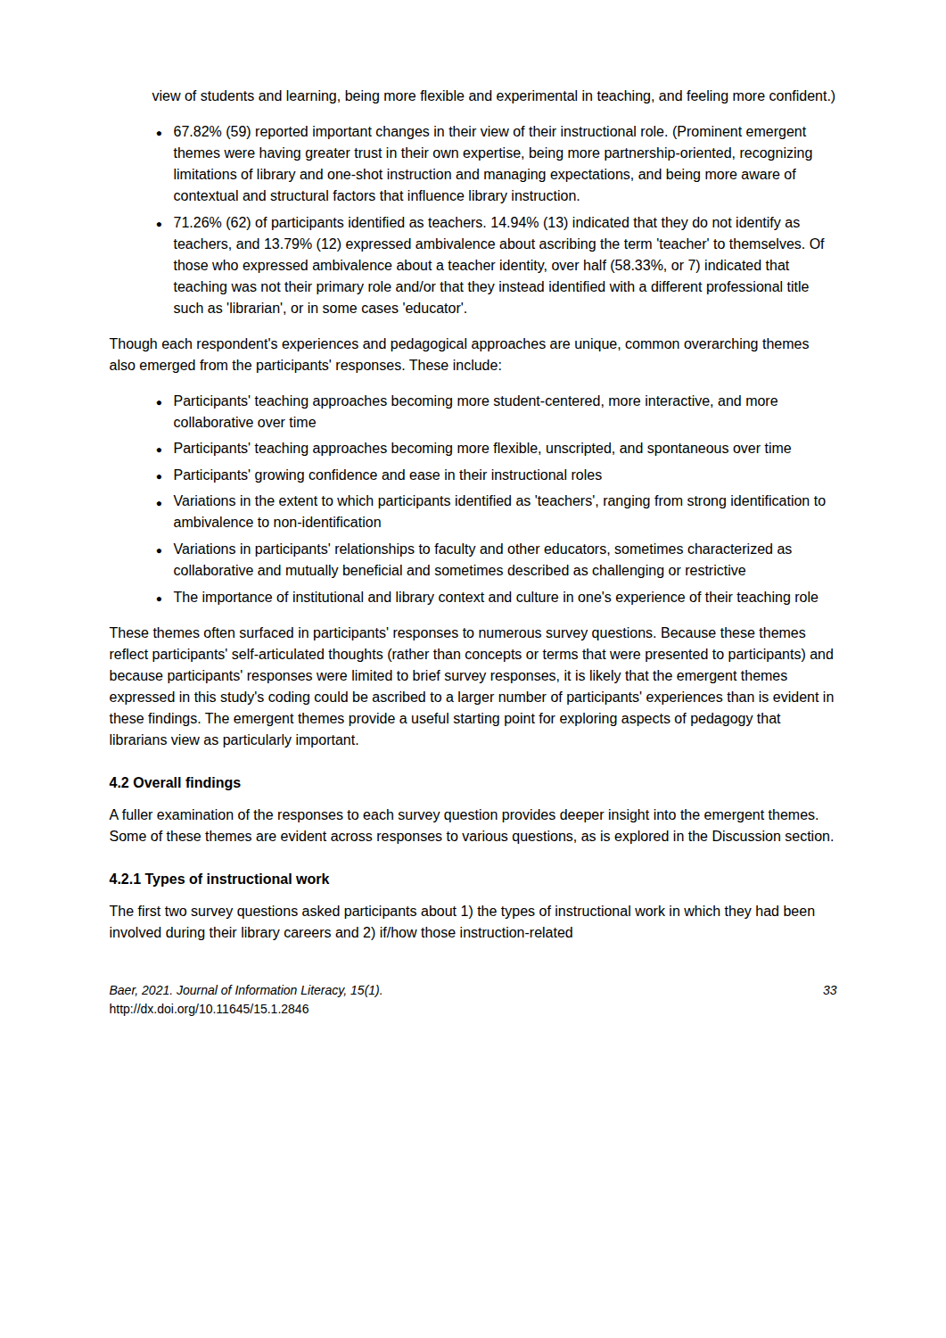view of students and learning, being more flexible and experimental in teaching, and feeling more confident.)
67.82% (59) reported important changes in their view of their instructional role. (Prominent emergent themes were having greater trust in their own expertise, being more partnership-oriented, recognizing limitations of library and one-shot instruction and managing expectations, and being more aware of contextual and structural factors that influence library instruction.
71.26% (62) of participants identified as teachers. 14.94% (13) indicated that they do not identify as teachers, and 13.79% (12) expressed ambivalence about ascribing the term 'teacher' to themselves. Of those who expressed ambivalence about a teacher identity, over half (58.33%, or 7) indicated that teaching was not their primary role and/or that they instead identified with a different professional title such as 'librarian', or in some cases 'educator'.
Though each respondent's experiences and pedagogical approaches are unique, common overarching themes also emerged from the participants' responses. These include:
Participants' teaching approaches becoming more student-centered, more interactive, and more collaborative over time
Participants' teaching approaches becoming more flexible, unscripted, and spontaneous over time
Participants' growing confidence and ease in their instructional roles
Variations in the extent to which participants identified as 'teachers', ranging from strong identification to ambivalence to non-identification
Variations in participants' relationships to faculty and other educators, sometimes characterized as collaborative and mutually beneficial and sometimes described as challenging or restrictive
The importance of institutional and library context and culture in one's experience of their teaching role
These themes often surfaced in participants' responses to numerous survey questions. Because these themes reflect participants' self-articulated thoughts (rather than concepts or terms that were presented to participants) and because participants' responses were limited to brief survey responses, it is likely that the emergent themes expressed in this study's coding could be ascribed to a larger number of participants' experiences than is evident in these findings. The emergent themes provide a useful starting point for exploring aspects of pedagogy that librarians view as particularly important.
4.2 Overall findings
A fuller examination of the responses to each survey question provides deeper insight into the emergent themes. Some of these themes are evident across responses to various questions, as is explored in the Discussion section.
4.2.1 Types of instructional work
The first two survey questions asked participants about 1) the types of instructional work in which they had been involved during their library careers and 2) if/how those instruction-related
Baer, 2021. Journal of Information Literacy, 15(1).
http://dx.doi.org/10.11645/15.1.2846
33